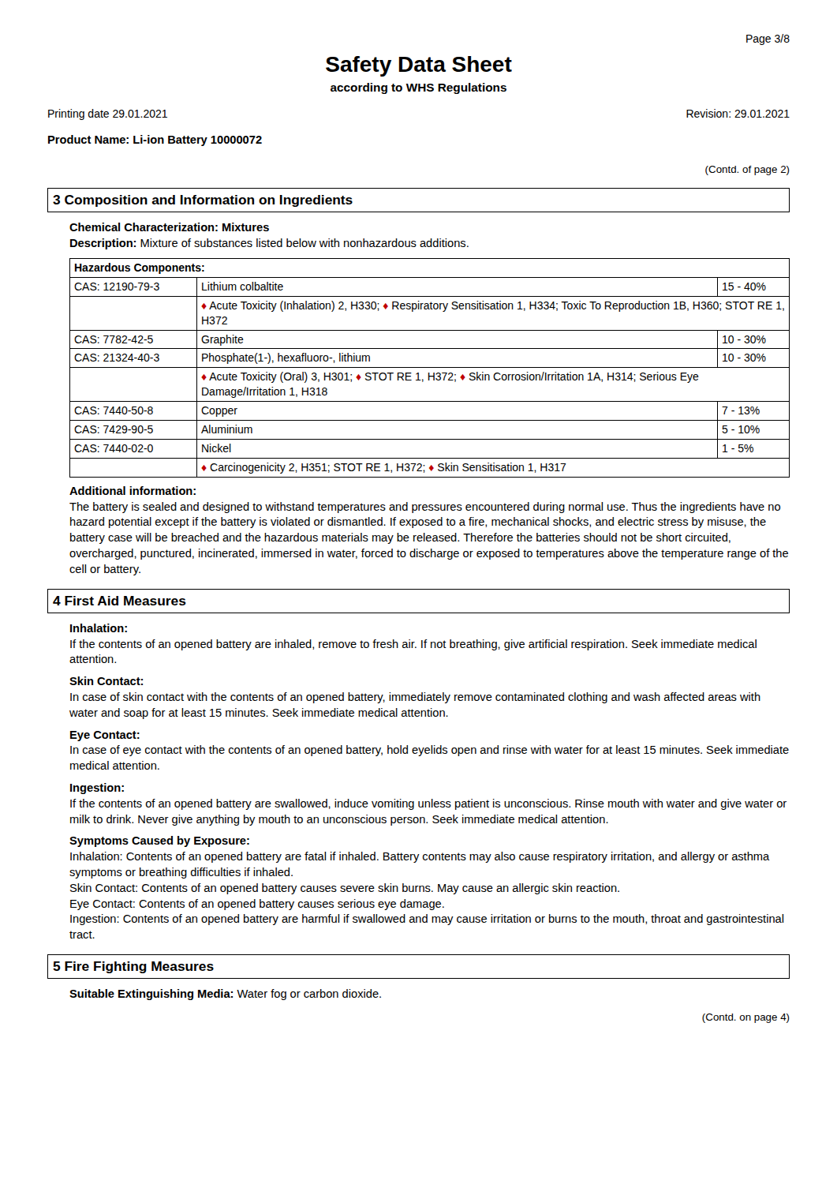Page 3/8
Safety Data Sheet
according to WHS Regulations
Printing date 29.01.2021 Revision: 29.01.2021
Product Name: Li-ion Battery 10000072
(Contd. of page 2)
3 Composition and Information on Ingredients
Chemical Characterization: Mixtures
Description: Mixture of substances listed below with nonhazardous additions.
| Hazardous Components: |
| --- |
| CAS: 12190-79-3 | Lithium colbaltite | 15 - 40% |
| | ♦ Acute Toxicity (Inhalation) 2, H330; ♦ Respiratory Sensitisation 1, H334; Toxic To Reproduction 1B, H360; STOT RE 1, H372 |
| CAS: 7782-42-5 | Graphite | 10 - 30% |
| CAS: 21324-40-3 | Phosphate(1-), hexafluoro-, lithium | 10 - 30% |
| | ♦ Acute Toxicity (Oral) 3, H301; ♦ STOT RE 1, H372; ♦ Skin Corrosion/Irritation 1A, H314; Serious Eye Damage/Irritation 1, H318 |
| CAS: 7440-50-8 | Copper | 7 - 13% |
| CAS: 7429-90-5 | Aluminium | 5 - 10% |
| CAS: 7440-02-0 | Nickel | 1 - 5% |
| | ♦ Carcinogenicity 2, H351; STOT RE 1, H372; ♦ Skin Sensitisation 1, H317 |
Additional information:
The battery is sealed and designed to withstand temperatures and pressures encountered during normal use. Thus the ingredients have no hazard potential except if the battery is violated or dismantled. If exposed to a fire, mechanical shocks, and electric stress by misuse, the battery case will be breached and the hazardous materials may be released. Therefore the batteries should not be short circuited, overcharged, punctured, incinerated, immersed in water, forced to discharge or exposed to temperatures above the temperature range of the cell or battery.
4 First Aid Measures
Inhalation:
If the contents of an opened battery are inhaled, remove to fresh air. If not breathing, give artificial respiration. Seek immediate medical attention.
Skin Contact:
In case of skin contact with the contents of an opened battery, immediately remove contaminated clothing and wash affected areas with water and soap for at least 15 minutes. Seek immediate medical attention.
Eye Contact:
In case of eye contact with the contents of an opened battery, hold eyelids open and rinse with water for at least 15 minutes. Seek immediate medical attention.
Ingestion:
If the contents of an opened battery are swallowed, induce vomiting unless patient is unconscious. Rinse mouth with water and give water or milk to drink. Never give anything by mouth to an unconscious person. Seek immediate medical attention.
Symptoms Caused by Exposure:
Inhalation: Contents of an opened battery are fatal if inhaled. Battery contents may also cause respiratory irritation, and allergy or asthma symptoms or breathing difficulties if inhaled.
Skin Contact: Contents of an opened battery causes severe skin burns. May cause an allergic skin reaction.
Eye Contact: Contents of an opened battery causes serious eye damage.
Ingestion: Contents of an opened battery are harmful if swallowed and may cause irritation or burns to the mouth, throat and gastrointestinal tract.
5 Fire Fighting Measures
Suitable Extinguishing Media: Water fog or carbon dioxide.
(Contd. on page 4)